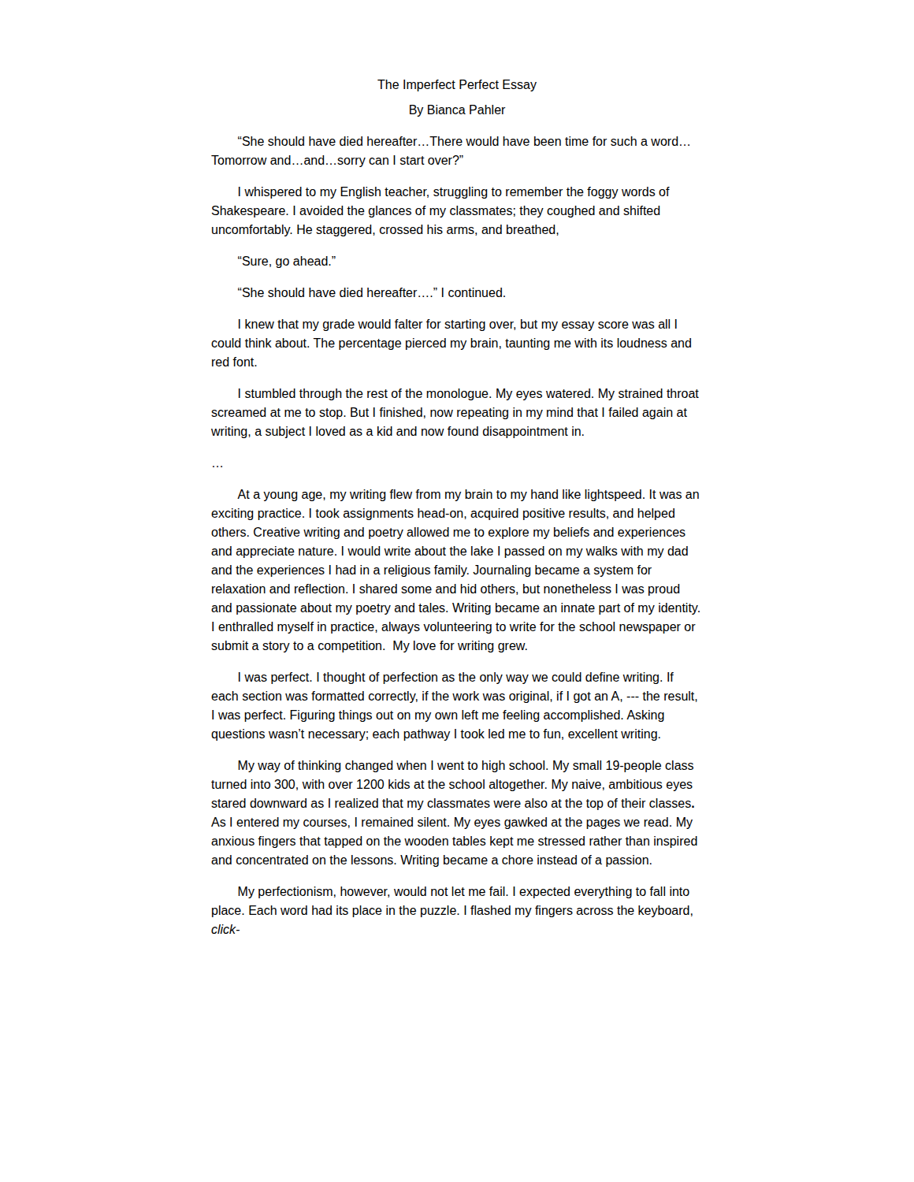The Imperfect Perfect Essay
By Bianca Pahler
“She should have died hereafter…There would have been time for such a word…Tomorrow and…and…sorry can I start over?”
I whispered to my English teacher, struggling to remember the foggy words of Shakespeare. I avoided the glances of my classmates; they coughed and shifted uncomfortably. He staggered, crossed his arms, and breathed,
“Sure, go ahead.”
“She should have died hereafter….” I continued.
I knew that my grade would falter for starting over, but my essay score was all I could think about. The percentage pierced my brain, taunting me with its loudness and red font.
I stumbled through the rest of the monologue. My eyes watered. My strained throat screamed at me to stop. But I finished, now repeating in my mind that I failed again at writing, a subject I loved as a kid and now found disappointment in.
…
At a young age, my writing flew from my brain to my hand like lightspeed. It was an exciting practice. I took assignments head-on, acquired positive results, and helped others. Creative writing and poetry allowed me to explore my beliefs and experiences and appreciate nature. I would write about the lake I passed on my walks with my dad and the experiences I had in a religious family. Journaling became a system for relaxation and reflection. I shared some and hid others, but nonetheless I was proud and passionate about my poetry and tales. Writing became an innate part of my identity. I enthralled myself in practice, always volunteering to write for the school newspaper or submit a story to a competition. My love for writing grew.
I was perfect. I thought of perfection as the only way we could define writing. If each section was formatted correctly, if the work was original, if I got an A, --- the result, I was perfect. Figuring things out on my own left me feeling accomplished. Asking questions wasn’t necessary; each pathway I took led me to fun, excellent writing.
My way of thinking changed when I went to high school. My small 19-people class turned into 300, with over 1200 kids at the school altogether. My naive, ambitious eyes stared downward as I realized that my classmates were also at the top of their classes. As I entered my courses, I remained silent. My eyes gawked at the pages we read. My anxious fingers that tapped on the wooden tables kept me stressed rather than inspired and concentrated on the lessons. Writing became a chore instead of a passion.
My perfectionism, however, would not let me fail. I expected everything to fall into place. Each word had its place in the puzzle. I flashed my fingers across the keyboard, click-